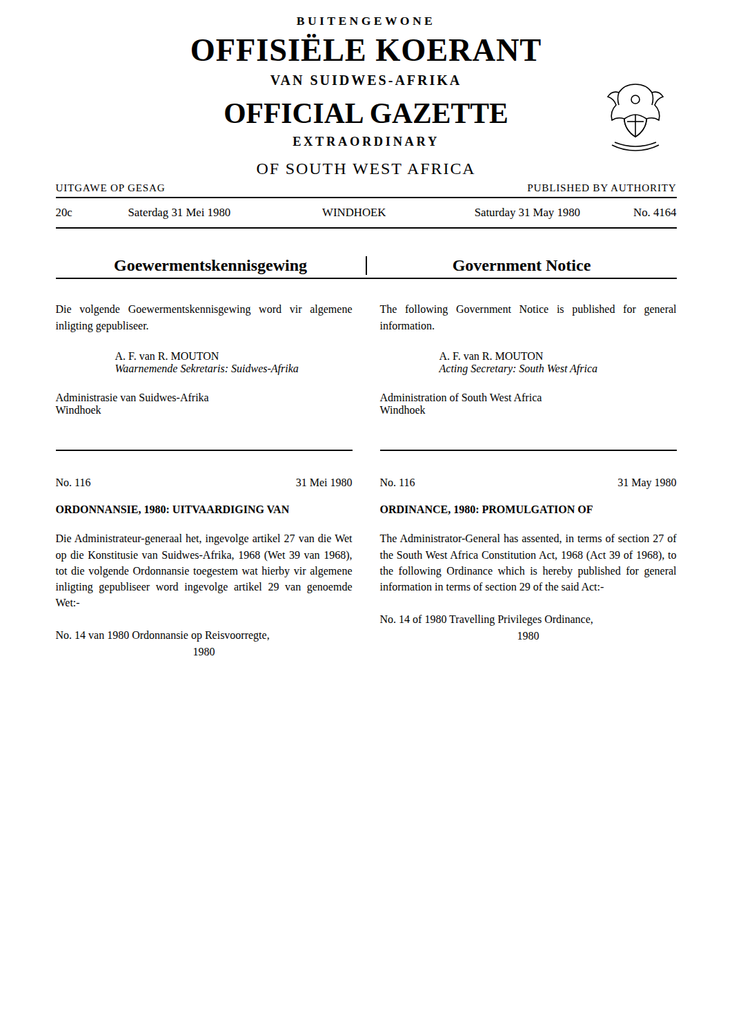BUITENGEWONE
OFFISIËLE KOERANT
VAN SUIDWES-AFRIKA
OFFICIAL GAZETTE
EXTRAORDINARY
OF SOUTH WEST AFRICA
UITGAWE OP GESAG PUBLISHED BY AUTHORITY
20c Saterdag 31 Mei 1980 WINDHOEK Saturday 31 May 1980 No. 4164
Goewermentskennisgewing
Government Notice
Die volgende Goewermentskennisgewing word vir algemene inligting gepubliseer.
A. F. van R. MOUTON
Waarnemende Sekretaris: Suidwes-Afrika
Administrasie van Suidwes-Afrika
Windhoek
The following Government Notice is published for general information.
A. F. van R. MOUTON
Acting Secretary: South West Africa
Administration of South West Africa
Windhoek
No. 116 31 Mei 1980
ORDONNANSIE, 1980: UITVAARDIGING VAN
Die Administrateur-generaal het, ingevolge artikel 27 van die Wet op die Konstitusie van Suidwes-Afrika, 1968 (Wet 39 van 1968), tot die volgende Ordonnansie toegestem wat hierby vir algemene inligting gepubliseer word ingevolge artikel 29 van genoemde Wet:-
No. 14 van 1980 Ordonnansie op Reisvoorregte, 1980
No. 116 31 May 1980
ORDINANCE, 1980: PROMULGATION OF
The Administrator-General has assented, in terms of section 27 of the South West Africa Constitution Act, 1968 (Act 39 of 1968), to the following Ordinance which is hereby published for general information in terms of section 29 of the said Act:-
No. 14 of 1980 Travelling Privileges Ordinance, 1980